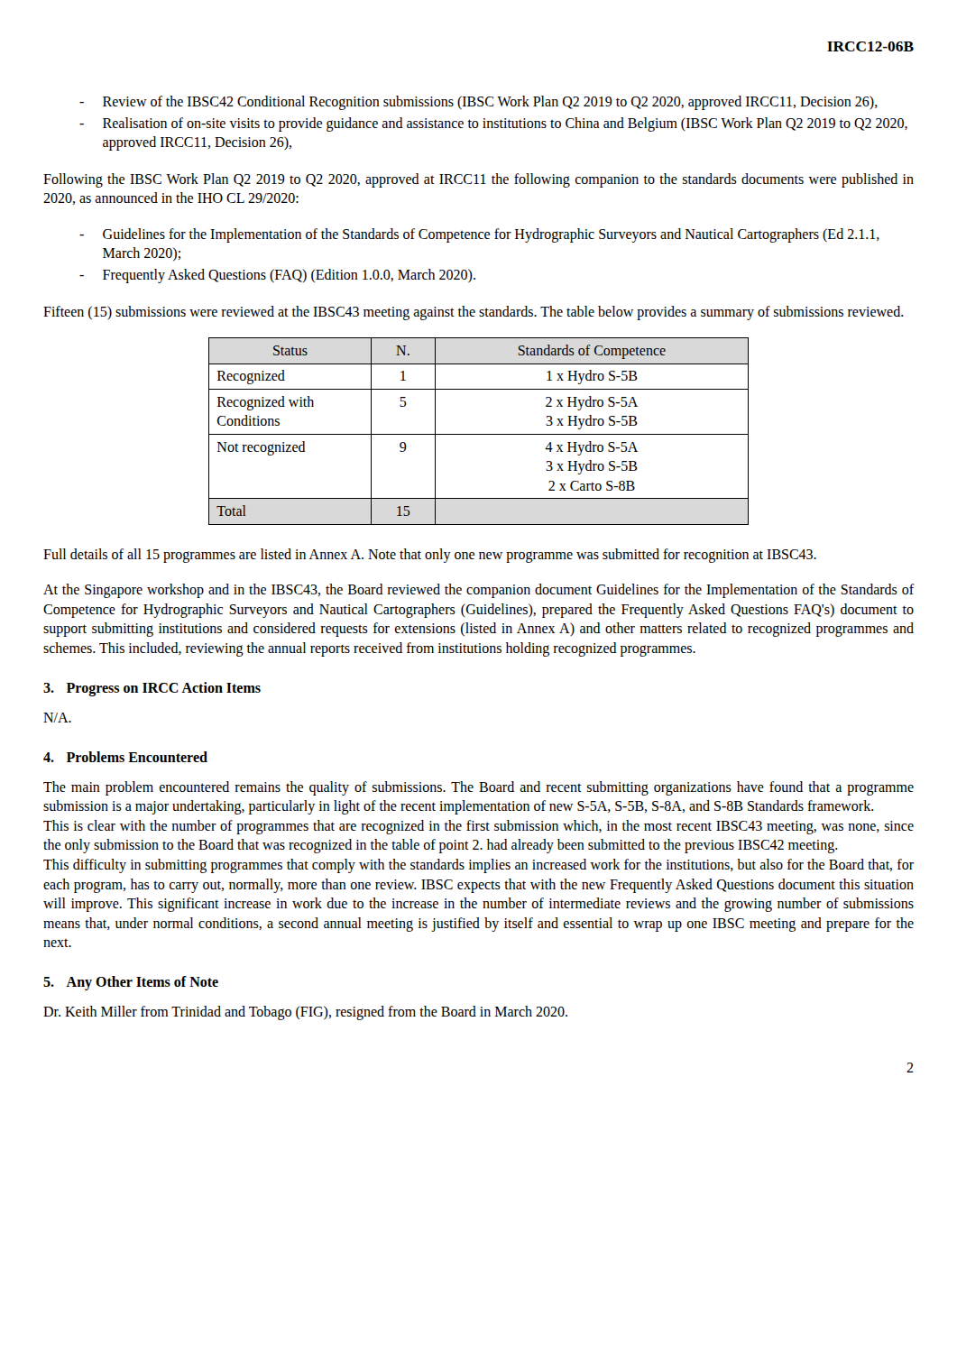IRCC12-06B
Review of the IBSC42 Conditional Recognition submissions (IBSC Work Plan Q2 2019 to Q2 2020, approved IRCC11, Decision 26),
Realisation of on-site visits to provide guidance and assistance to institutions to China and Belgium (IBSC Work Plan Q2 2019 to Q2 2020, approved IRCC11, Decision 26),
Following the IBSC Work Plan Q2 2019 to Q2 2020, approved at IRCC11 the following companion to the standards documents were published in 2020, as announced in the IHO CL 29/2020:
Guidelines for the Implementation of the Standards of Competence for Hydrographic Surveyors and Nautical Cartographers (Ed 2.1.1, March 2020);
Frequently Asked Questions (FAQ) (Edition 1.0.0, March 2020).
Fifteen (15) submissions were reviewed at the IBSC43 meeting against the standards. The table below provides a summary of submissions reviewed.
| Status | N. | Standards of Competence |
| --- | --- | --- |
| Recognized | 1 | 1 x Hydro S-5B |
| Recognized with Conditions | 5 | 2 x Hydro S-5A 3 x Hydro S-5B |
| Not recognized | 9 | 4 x Hydro S-5A 3 x Hydro S-5B 2 x Carto S-8B |
| Total | 15 | |
Full details of all 15 programmes are listed in Annex A. Note that only one new programme was submitted for recognition at IBSC43.
At the Singapore workshop and in the IBSC43, the Board reviewed the companion document Guidelines for the Implementation of the Standards of Competence for Hydrographic Surveyors and Nautical Cartographers (Guidelines), prepared the Frequently Asked Questions FAQ's) document to support submitting institutions and considered requests for extensions (listed in Annex A) and other matters related to recognized programmes and schemes. This included, reviewing the annual reports received from institutions holding recognized programmes.
3. Progress on IRCC Action Items
N/A.
4. Problems Encountered
The main problem encountered remains the quality of submissions. The Board and recent submitting organizations have found that a programme submission is a major undertaking, particularly in light of the recent implementation of new S-5A, S-5B, S-8A, and S-8B Standards framework.
This is clear with the number of programmes that are recognized in the first submission which, in the most recent IBSC43 meeting, was none, since the only submission to the Board that was recognized in the table of point 2. had already been submitted to the previous IBSC42 meeting.
This difficulty in submitting programmes that comply with the standards implies an increased work for the institutions, but also for the Board that, for each program, has to carry out, normally, more than one review. IBSC expects that with the new Frequently Asked Questions document this situation will improve. This significant increase in work due to the increase in the number of intermediate reviews and the growing number of submissions means that, under normal conditions, a second annual meeting is justified by itself and essential to wrap up one IBSC meeting and prepare for the next.
5. Any Other Items of Note
Dr. Keith Miller from Trinidad and Tobago (FIG), resigned from the Board in March 2020.
2